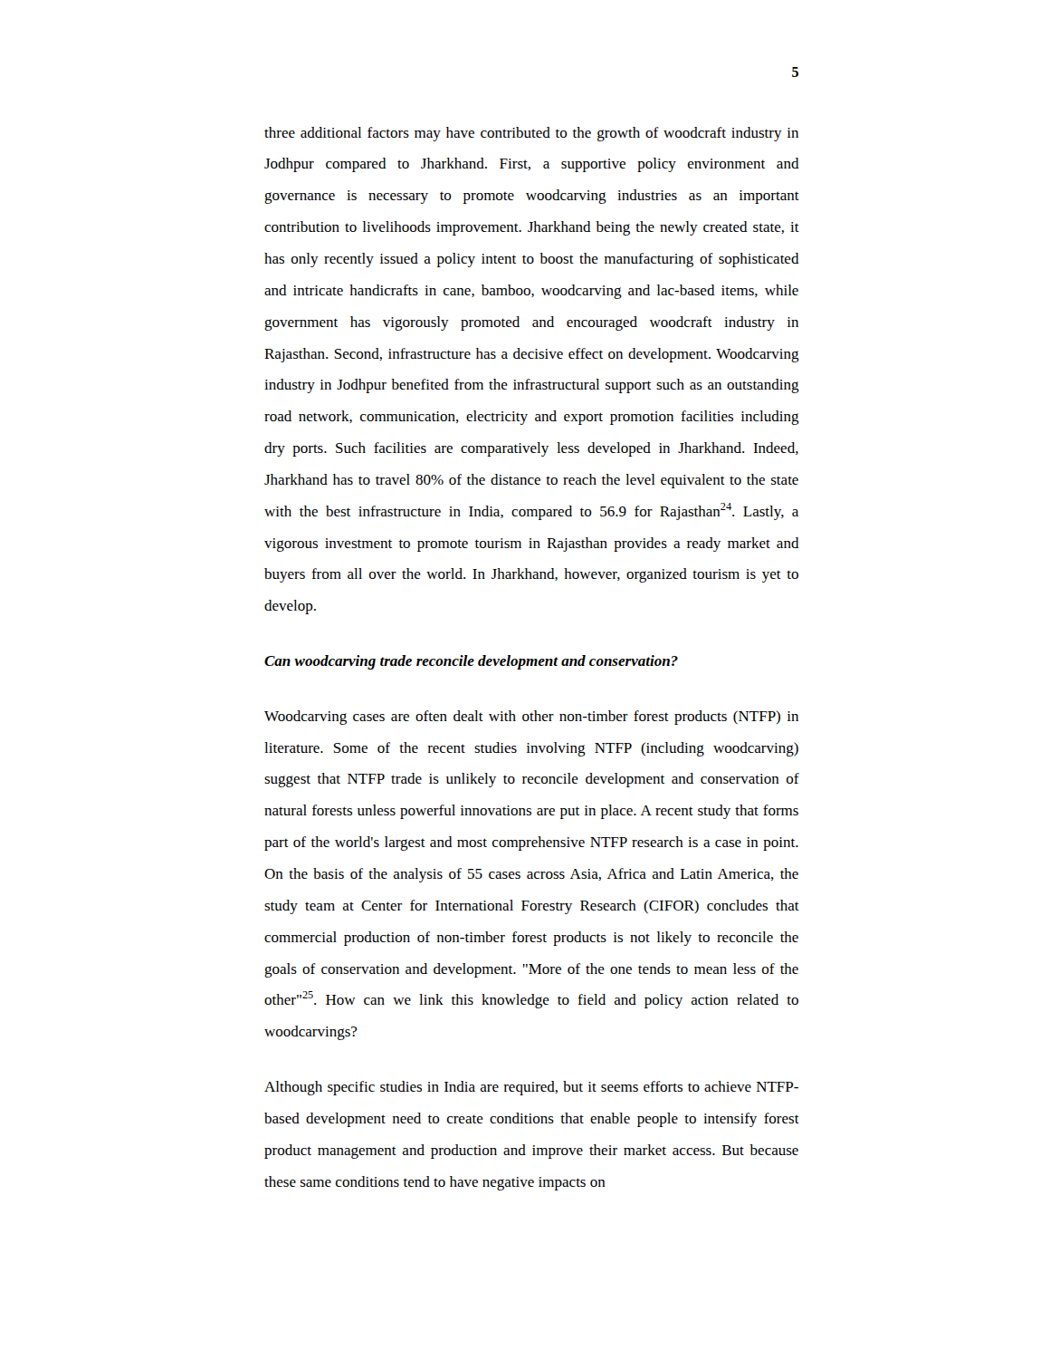5
three additional factors may have contributed to the growth of woodcraft industry in Jodhpur compared to Jharkhand. First, a supportive policy environment and governance is necessary to promote woodcarving industries as an important contribution to livelihoods improvement. Jharkhand being the newly created state, it has only recently issued a policy intent to boost the manufacturing of sophisticated and intricate handicrafts in cane, bamboo, woodcarving and lac-based items, while government has vigorously promoted and encouraged woodcraft industry in Rajasthan. Second, infrastructure has a decisive effect on development. Woodcarving industry in Jodhpur benefited from the infrastructural support such as an outstanding road network, communication, electricity and export promotion facilities including dry ports. Such facilities are comparatively less developed in Jharkhand. Indeed, Jharkhand has to travel 80% of the distance to reach the level equivalent to the state with the best infrastructure in India, compared to 56.9 for Rajasthan24. Lastly, a vigorous investment to promote tourism in Rajasthan provides a ready market and buyers from all over the world. In Jharkhand, however, organized tourism is yet to develop.
Can woodcarving trade reconcile development and conservation?
Woodcarving cases are often dealt with other non-timber forest products (NTFP) in literature. Some of the recent studies involving NTFP (including woodcarving) suggest that NTFP trade is unlikely to reconcile development and conservation of natural forests unless powerful innovations are put in place. A recent study that forms part of the world's largest and most comprehensive NTFP research is a case in point. On the basis of the analysis of 55 cases across Asia, Africa and Latin America, the study team at Center for International Forestry Research (CIFOR) concludes that commercial production of non-timber forest products is not likely to reconcile the goals of conservation and development. "More of the one tends to mean less of the other"25. How can we link this knowledge to field and policy action related to woodcarvings?
Although specific studies in India are required, but it seems efforts to achieve NTFP-based development need to create conditions that enable people to intensify forest product management and production and improve their market access. But because these same conditions tend to have negative impacts on